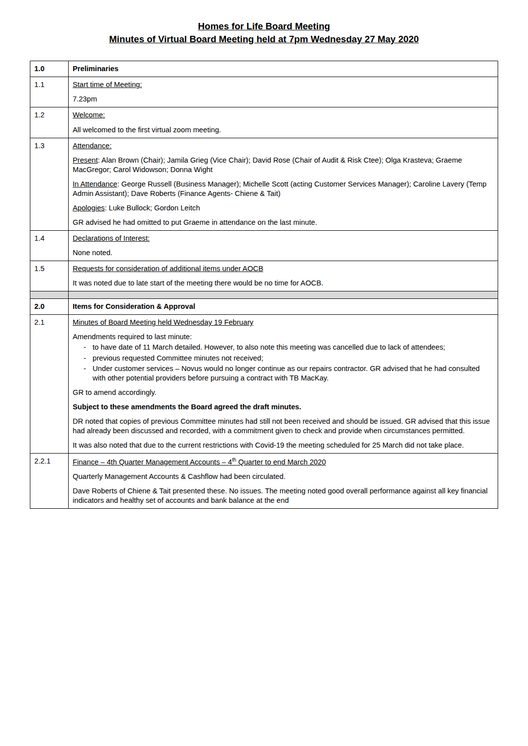Homes for Life Board Meeting
Minutes of Virtual Board Meeting held at 7pm Wednesday 27 May 2020
| 1.0 | Preliminaries |
| 1.1 | Start time of Meeting: 7.23pm |
| 1.2 | Welcome: All welcomed to the first virtual zoom meeting. |
| 1.3 | Attendance: Present : Alan Brown (Chair); Jamila Grieg (Vice Chair); David Rose (Chair of Audit & Risk Ctee); Olga Krasteva; Graeme MacGregor; Carol Widowson; Donna Wight In Attendance : George Russell (Business Manager); Michelle Scott (acting Customer Services Manager); Caroline Lavery (Temp Admin Assistant); Dave Roberts (Finance Agents- Chiene & Tait) Apologies : Luke Bullock; Gordon Leitch GR advised he had omitted to put Graeme in attendance on the last minute. |
| 1.4 | Declarations of Interest: None noted. |
| 1.5 | Requests for consideration of additional items under AOCB It was noted due to late start of the meeting there would be no time for AOCB. |
| 2.0 | Items for Consideration & Approval |
| 2.1 | Minutes of Board Meeting held Wednesday 19 February Amendments required to last minute: to have date of 11 March detailed. However, to also note this meeting was cancelled due to lack of attendees; previous requested Committee minutes not received; Under customer services – Novus would no longer continue as our repairs contractor. GR advised that he had consulted with other potential providers before pursuing a contract with TB MacKay. GR to amend accordingly. Subject to these amendments the Board agreed the draft minutes. DR noted that copies of previous Committee minutes had still not been received and should be issued. GR advised that this issue had already been discussed and recorded, with a commitment given to check and provide when circumstances permitted. It was also noted that due to the current restrictions with Covid-19 the meeting scheduled for 25 March did not take place. |
| 2.2.1 | Finance – 4th Quarter Management Accounts – 4 th Quarter to end March 2020 Quarterly Management Accounts & Cashflow had been circulated. Dave Roberts of Chiene & Tait presented these. No issues. The meeting noted good overall performance against all key financial indicators and healthy set of accounts and bank balance at the end |